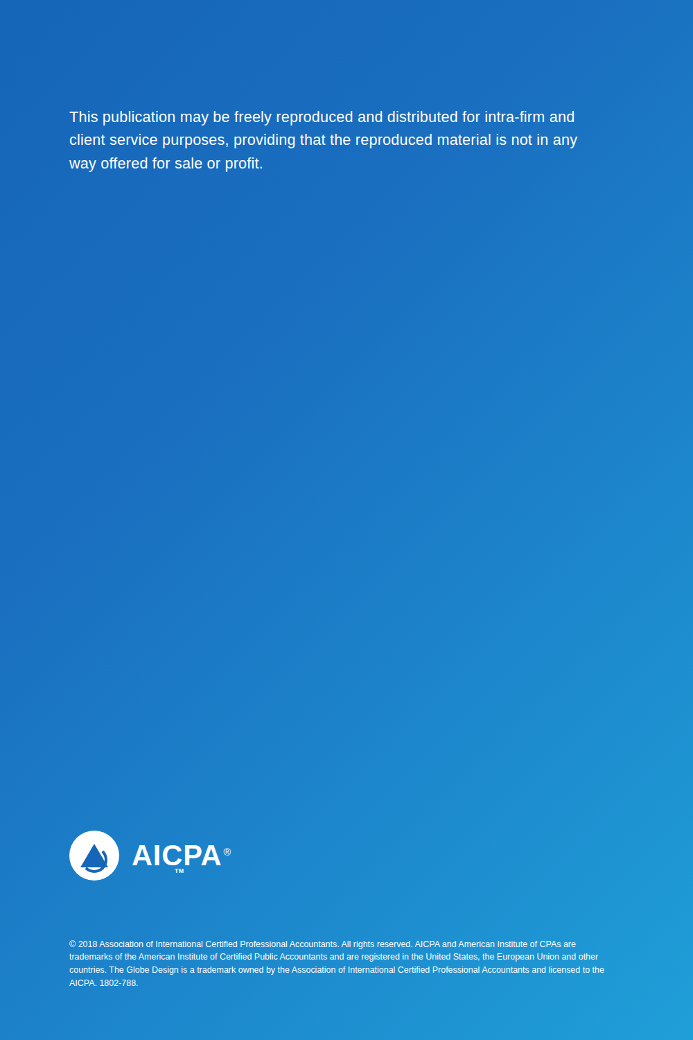This publication may be freely reproduced and distributed for intra-firm and client service purposes, providing that the reproduced material is not in any way offered for sale or profit.
AICPA®TM
© 2018 Association of International Certified Professional Accountants. All rights reserved. AICPA and American Institute of CPAs are trademarks of the American Institute of Certified Public Accountants and are registered in the United States, the European Union and other countries. The Globe Design is a trademark owned by the Association of International Certified Professional Accountants and licensed to the AICPA. 1802-788.